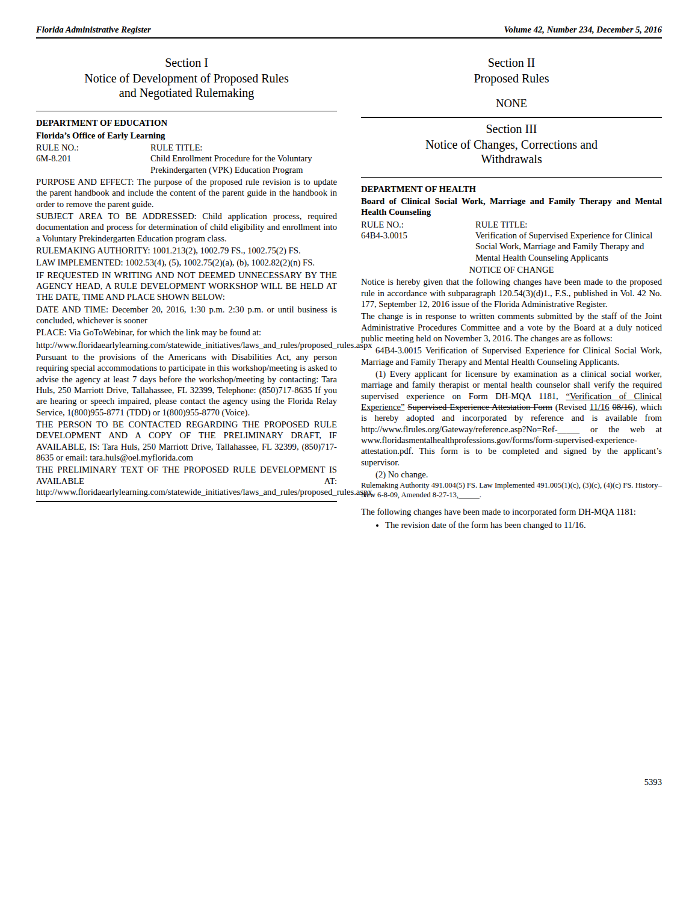Florida Administrative Register Volume 42, Number 234, December 5, 2016
Section I
Notice of Development of Proposed Rules
and Negotiated Rulemaking
DEPARTMENT OF EDUCATION
Florida’s Office of Early Learning
| RULE NO.: | RULE TITLE: |
| 6M-8.201 | Child Enrollment Procedure for the Voluntary Prekindergarten (VPK) Education Program |
PURPOSE AND EFFECT: The purpose of the proposed rule revision is to update the parent handbook and include the content of the parent guide in the handbook in order to remove the parent guide.
SUBJECT AREA TO BE ADDRESSED: Child application process, required documentation and process for determination of child eligibility and enrollment into a Voluntary Prekindergarten Education program class.
RULEMAKING AUTHORITY: 1001.213(2), 1002.79 FS., 1002.75(2) FS.
LAW IMPLEMENTED: 1002.53(4), (5), 1002.75(2)(a), (b), 1002.82(2)(n) FS.
IF REQUESTED IN WRITING AND NOT DEEMED UNNECESSARY BY THE AGENCY HEAD, A RULE DEVELOPMENT WORKSHOP WILL BE HELD AT THE DATE, TIME AND PLACE SHOWN BELOW:
DATE AND TIME: December 20, 2016, 1:30 p.m. 2:30 p.m. or until business is concluded, whichever is sooner
PLACE: Via GoToWebinar, for which the link may be found at:
http://www.floridaearlylearning.com/statewide_initiatives/laws_and_rules/proposed_rules.aspx
Pursuant to the provisions of the Americans with Disabilities Act, any person requiring special accommodations to participate in this workshop/meeting is asked to advise the agency at least 7 days before the workshop/meeting by contacting: Tara Huls, 250 Marriott Drive, Tallahassee, FL 32399, Telephone: (850)717-8635 If you are hearing or speech impaired, please contact the agency using the Florida Relay Service, 1(800)955-8771 (TDD) or 1(800)955-8770 (Voice).
THE PERSON TO BE CONTACTED REGARDING THE PROPOSED RULE DEVELOPMENT AND A COPY OF THE PRELIMINARY DRAFT, IF AVAILABLE, IS: Tara Huls, 250 Marriott Drive, Tallahassee, FL 32399, (850)717-8635 or email: tara.huls@oel.myflorida.com
THE PRELIMINARY TEXT OF THE PROPOSED RULE DEVELOPMENT IS AVAILABLE AT: http://www.floridaearlylearning.com/statewide_initiatives/laws_and_rules/proposed_rules.aspx
Section II
Proposed Rules
NONE
Section III
Notice of Changes, Corrections and
Withdrawals
DEPARTMENT OF HEALTH
Board of Clinical Social Work, Marriage and Family Therapy and Mental Health Counseling
| RULE NO.: | RULE TITLE: |
| 64B4-3.0015 | Verification of Supervised Experience for Clinical Social Work, Marriage and Family Therapy and Mental Health Counseling Applicants |
NOTICE OF CHANGE
Notice is hereby given that the following changes have been made to the proposed rule in accordance with subparagraph 120.54(3)(d)1., F.S., published in Vol. 42 No. 177, September 12, 2016 issue of the Florida Administrative Register.
The change is in response to written comments submitted by the staff of the Joint Administrative Procedures Committee and a vote by the Board at a duly noticed public meeting held on November 3, 2016. The changes are as follows:
64B4-3.0015 Verification of Supervised Experience for Clinical Social Work, Marriage and Family Therapy and Mental Health Counseling Applicants.
(1) Every applicant for licensure by examination as a clinical social worker, marriage and family therapist or mental health counselor shall verify the required supervised experience on Form DH-MQA 1181, “Verification of Clinical Experience” Supervised Experience Attestation Form (Revised 11/16 08/16), which is hereby adopted and incorporated by reference and is available from http://www.flrules.org/Gateway/reference.asp?No=Ref-_____ or the web at www.floridasmentalhealthprofessions.gov/forms/form-supervised-experience-attestation.pdf. This form is to be completed and signed by the applicant’s supervisor.
(2) No change.
Rulemaking Authority 491.004(5) FS. Law Implemented 491.005(1)(c), (3)(c), (4)(c) FS. History–New 6-8-09, Amended 8-27-13, .
The following changes have been made to incorporated form DH-MQA 1181:
The revision date of the form has been changed to 11/16.
5393